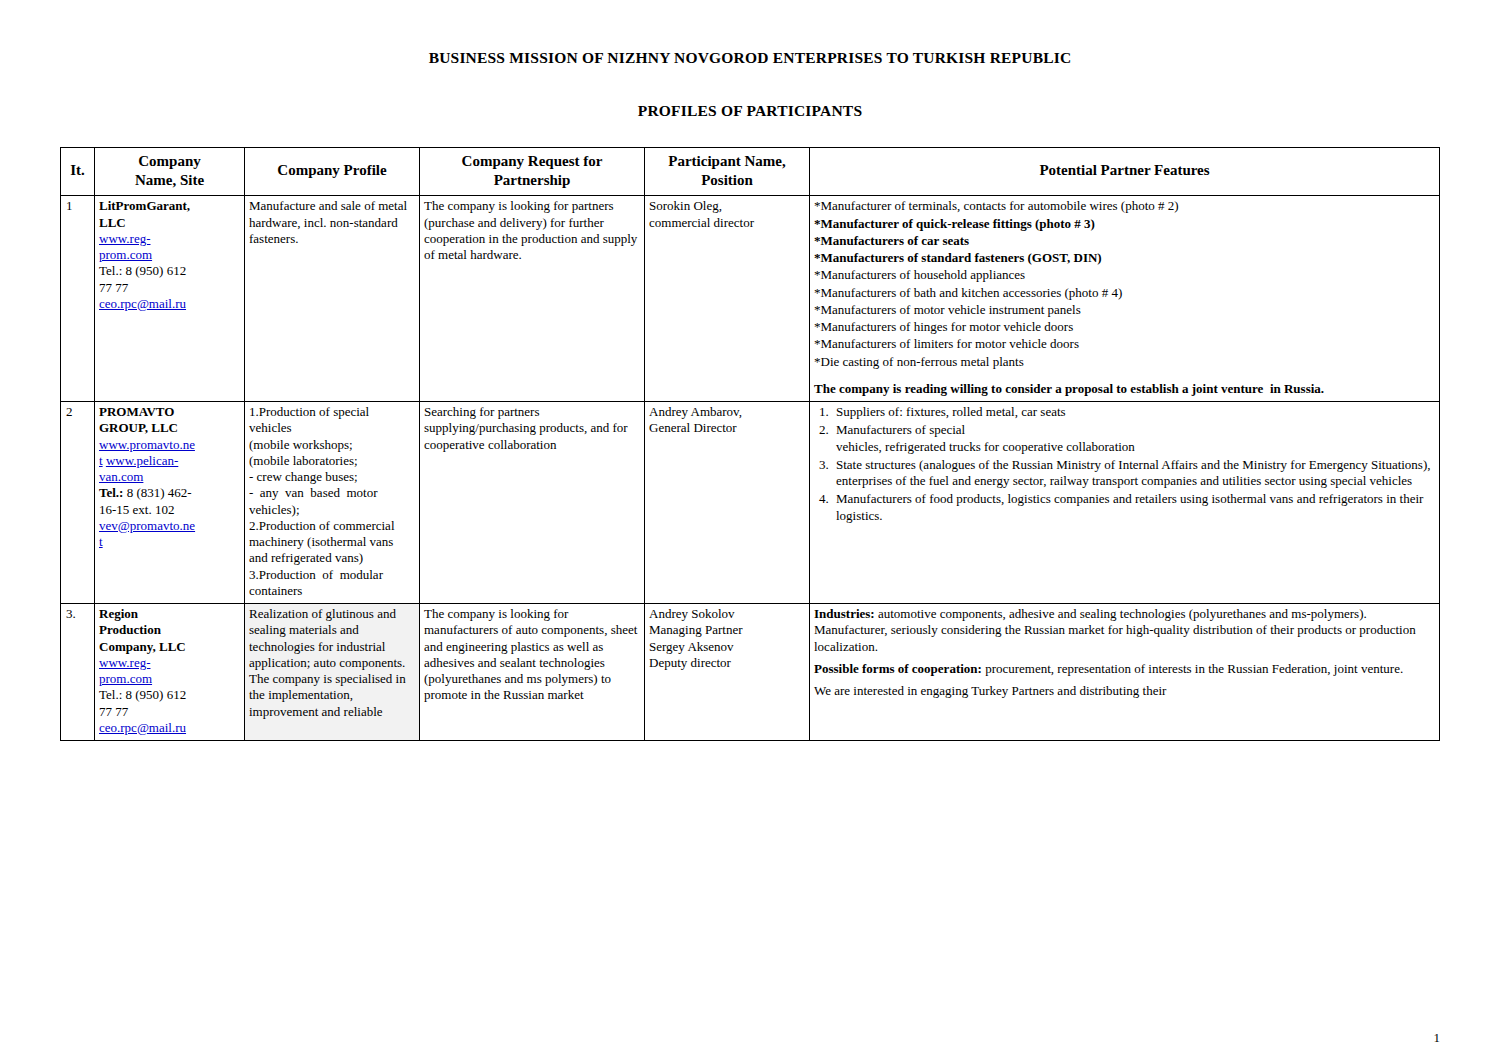BUSINESS MISSION OF NIZHNY NOVGOROD ENTERPRISES TO TURKISH REPUBLIC
PROFILES OF PARTICIPANTS
| It. | Company Name, Site | Company Profile | Company Request for Partnership | Participant Name, Position | Potential Partner Features |
| --- | --- | --- | --- | --- | --- |
| 1 | LitPromGarant, LLC www.reg- prom.com Tel.: 8 (950) 612 77 77 ceo.rpc@mail.ru | Manufacture and sale of metal hardware, incl. non-standard fasteners. | The company is looking for partners (purchase and delivery) for further cooperation in the production and supply of metal hardware. | Sorokin Oleg, commercial director | *Manufacturer of terminals, contacts for automobile wires (photo # 2) *Manufacturer of quick-release fittings (photo # 3) *Manufacturers of car seats *Manufacturers of standard fasteners (GOST, DIN) *Manufacturers of household appliances *Manufacturers of bath and kitchen accessories (photo # 4) *Manufacturers of motor vehicle instrument panels *Manufacturers of hinges for motor vehicle doors *Manufacturers of limiters for motor vehicle doors *Die casting of non-ferrous metal plants The company is reading willing to consider a proposal to establish a joint venture in Russia. |
| 2 | PROMAVTO GROUP, LLC www.promavto.ne t www.pelican- van.com Tel.: 8 (831) 462- 16-15 ext. 102 vev@promavto.ne t | 1.Production of special vehicles (mobile workshops; (mobile laboratories; - crew change buses; - any van based motor vehicles); 2.Production of commercial machinery (isothermal vans and refrigerated vans) 3.Production of modular containers | Searching for partners supplying/purchasing products, and for cooperative collaboration | Andrey Ambarov, General Director | Suppliers of: fixtures, rolled metal, car seats Manufacturers of special vehicles, refrigerated trucks for cooperative collaboration State structures (analogues of the Russian Ministry of Internal Affairs and the Ministry for Emergency Situations), enterprises of the fuel and energy sector, railway transport companies and utilities sector using special vehicles Manufacturers of food products, logistics companies and retailers using isothermal vans and refrigerators in their logistics. |
| 3. | Region Production Company, LLC www.reg- prom.com Tel.: 8 (950) 612 77 77 ceo.rpc@mail.ru | Realization of glutinous and sealing materials and technologies for industrial application; auto components. The company is specialised in the implementation, improvement and reliable | The company is looking for manufacturers of auto components, sheet and engineering plastics as well as adhesives and sealant technologies (polyurethanes and ms polymers) to promote in the Russian market | Andrey Sokolov Managing Partner Sergey Aksenov Deputy director | Industries: automotive components, adhesive and sealing technologies (polyurethanes and ms-polymers). Manufacturer, seriously considering the Russian market for high-quality distribution of their products or production localization. Possible forms of cooperation: procurement, representation of interests in the Russian Federation, joint venture. We are interested in engaging Turkey Partners and distributing their |
1